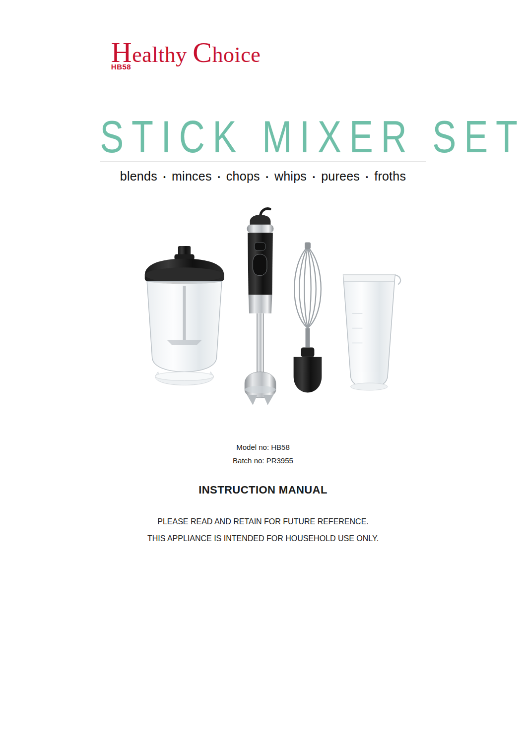Healthy Choice HB58
STICK MIXER SET
blends • minces • chops • whips • purees • froths
Model no: HB58
Batch no: PR3955
INSTRUCTION MANUAL
PLEASE READ AND RETAIN FOR FUTURE REFERENCE.
THIS APPLIANCE IS INTENDED FOR HOUSEHOLD USE ONLY.